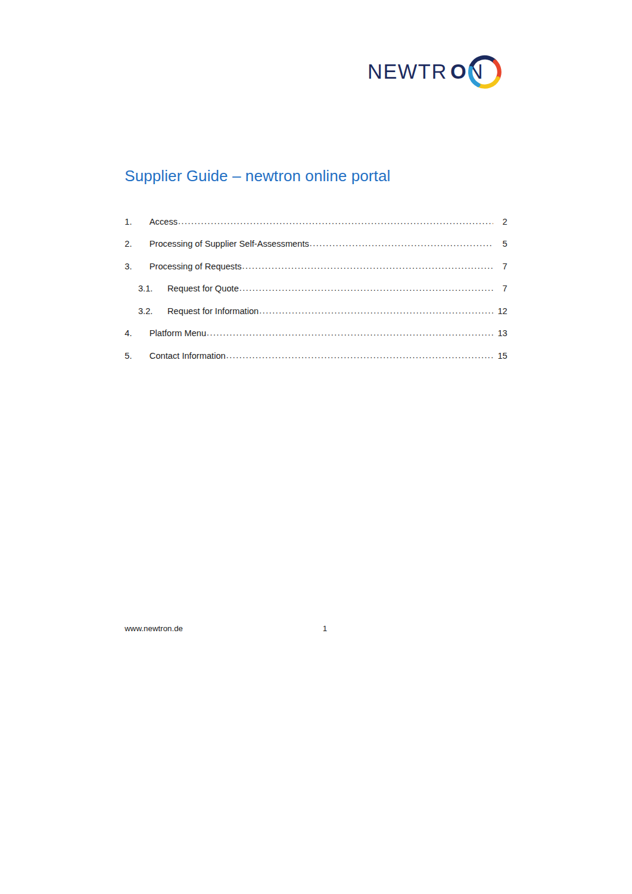NEWTRON NEWTR O N
Supplier Guide – newtron online portal
1. Access ........................................................................................................................... 2
2. Processing of Supplier Self-Assessments ................................................................................... 5
3. Processing of Requests ............................................................................................................. 7
3.1. Request for Quote ............................................................................................................. 7
3.2. Request for Information ................................................................................................... 12
4. Platform Menu ......................................................................................................................... 13
5. Contact Information ................................................................................................................. 15
www.newtron.de
1